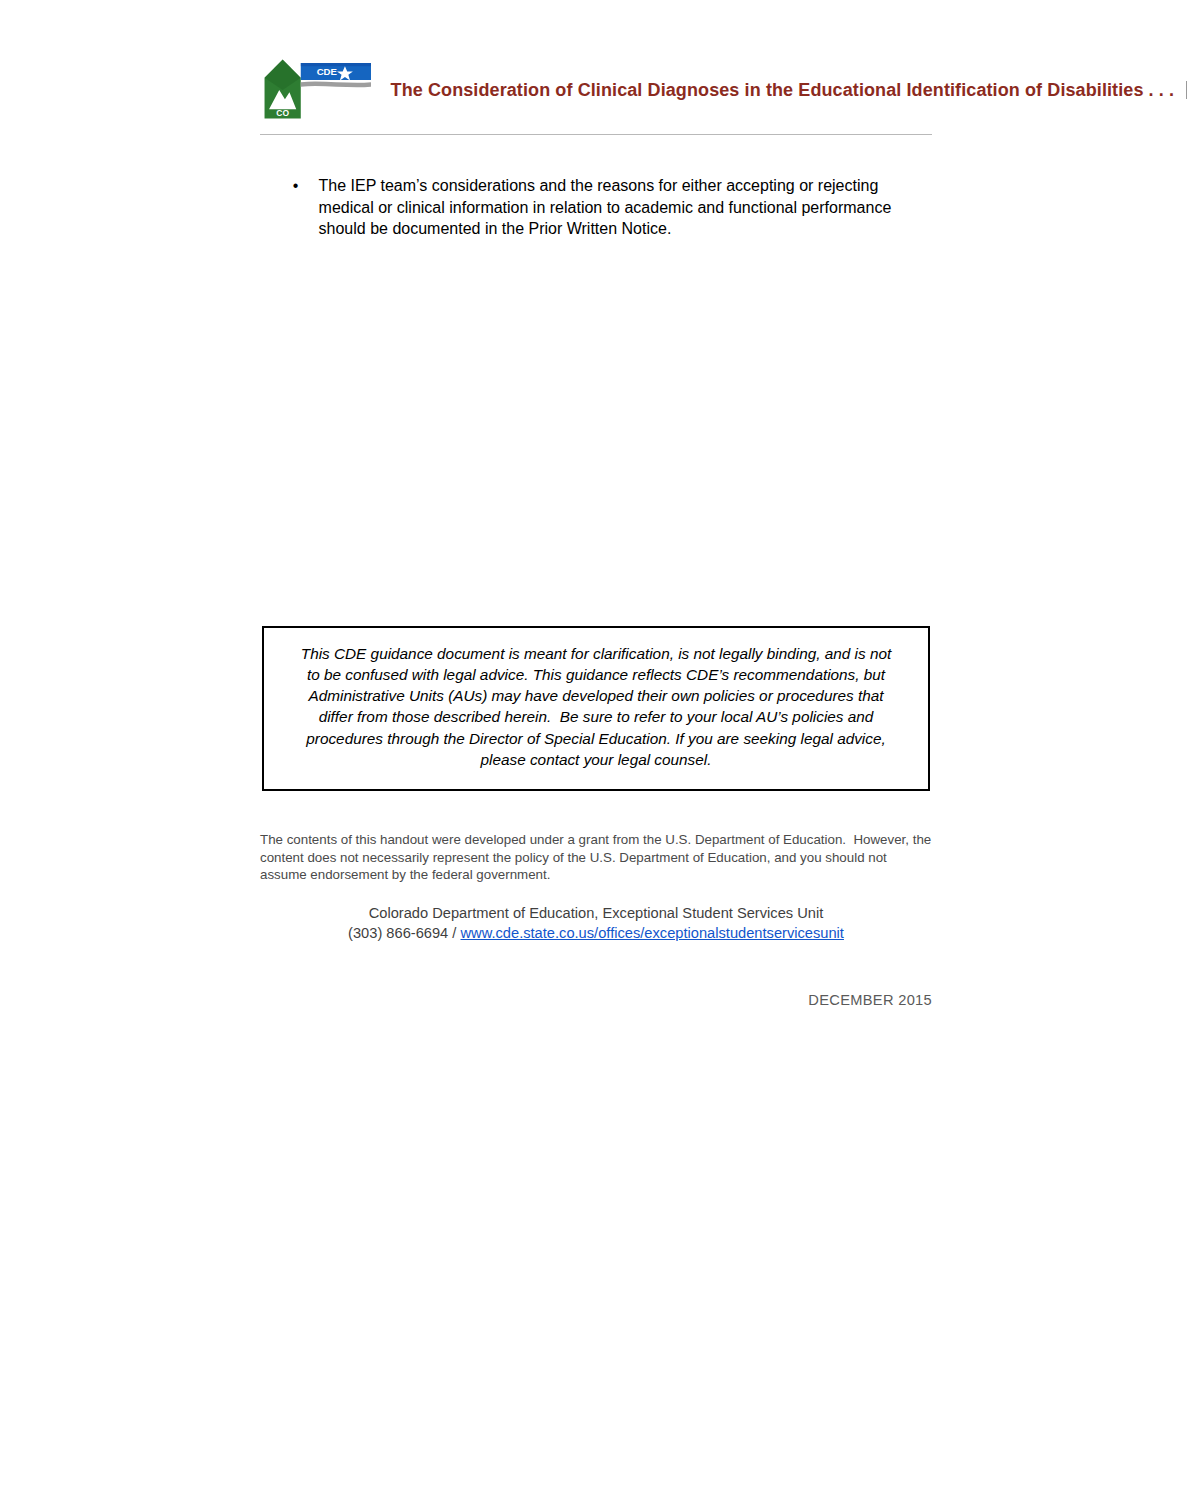CO CDE
The Consideration of Clinical Diagnoses in the Educational Identification of Disabilities . . . 2
The IEP team’s considerations and the reasons for either accepting or rejecting medical or clinical information in relation to academic and functional performance should be documented in the Prior Written Notice.
This CDE guidance document is meant for clarification, is not legally binding, and is not to be confused with legal advice. This guidance reflects CDE’s recommendations, but Administrative Units (AUs) may have developed their own policies or procedures that differ from those described herein. Be sure to refer to your local AU’s policies and procedures through the Director of Special Education. If you are seeking legal advice, please contact your legal counsel.
The contents of this handout were developed under a grant from the U.S. Department of Education. However, the content does not necessarily represent the policy of the U.S. Department of Education, and you should not assume endorsement by the federal government.
Colorado Department of Education, Exceptional Student Services Unit
(303) 866-6694 / www.cde.state.co.us/offices/exceptionalstudentservicesunit
DECEMBER 2015